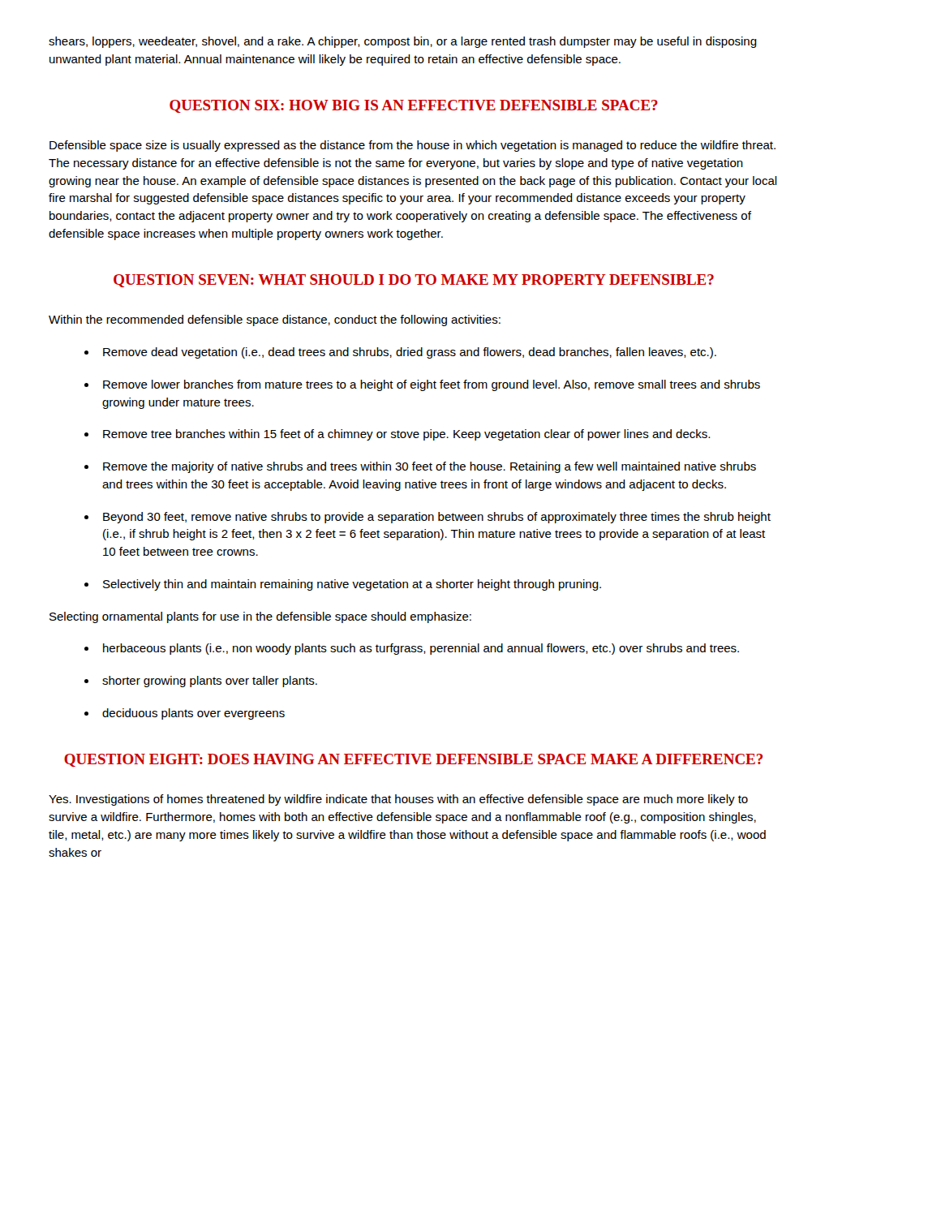shears, loppers, weedeater, shovel, and a rake. A chipper, compost bin, or a large rented trash dumpster may be useful in disposing unwanted plant material. Annual maintenance will likely be required to retain an effective defensible space.
QUESTION SIX: HOW BIG IS AN EFFECTIVE DEFENSIBLE SPACE?
Defensible space size is usually expressed as the distance from the house in which vegetation is managed to reduce the wildfire threat. The necessary distance for an effective defensible is not the same for everyone, but varies by slope and type of native vegetation growing near the house. An example of defensible space distances is presented on the back page of this publication. Contact your local fire marshal for suggested defensible space distances specific to your area. If your recommended distance exceeds your property boundaries, contact the adjacent property owner and try to work cooperatively on creating a defensible space. The effectiveness of defensible space increases when multiple property owners work together.
QUESTION SEVEN: WHAT SHOULD I DO TO MAKE MY PROPERTY DEFENSIBLE?
Within the recommended defensible space distance, conduct the following activities:
Remove dead vegetation (i.e., dead trees and shrubs, dried grass and flowers, dead branches, fallen leaves, etc.).
Remove lower branches from mature trees to a height of eight feet from ground level. Also, remove small trees and shrubs growing under mature trees.
Remove tree branches within 15 feet of a chimney or stove pipe. Keep vegetation clear of power lines and decks.
Remove the majority of native shrubs and trees within 30 feet of the house. Retaining a few well maintained native shrubs and trees within the 30 feet is acceptable. Avoid leaving native trees in front of large windows and adjacent to decks.
Beyond 30 feet, remove native shrubs to provide a separation between shrubs of approximately three times the shrub height (i.e., if shrub height is 2 feet, then 3 x 2 feet = 6 feet separation). Thin mature native trees to provide a separation of at least 10 feet between tree crowns.
Selectively thin and maintain remaining native vegetation at a shorter height through pruning.
Selecting ornamental plants for use in the defensible space should emphasize:
herbaceous plants (i.e., non woody plants such as turfgrass, perennial and annual flowers, etc.) over shrubs and trees.
shorter growing plants over taller plants.
deciduous plants over evergreens
QUESTION EIGHT: DOES HAVING AN EFFECTIVE DEFENSIBLE SPACE MAKE A DIFFERENCE?
Yes. Investigations of homes threatened by wildfire indicate that houses with an effective defensible space are much more likely to survive a wildfire. Furthermore, homes with both an effective defensible space and a nonflammable roof (e.g., composition shingles, tile, metal, etc.) are many more times likely to survive a wildfire than those without a defensible space and flammable roofs (i.e., wood shakes or